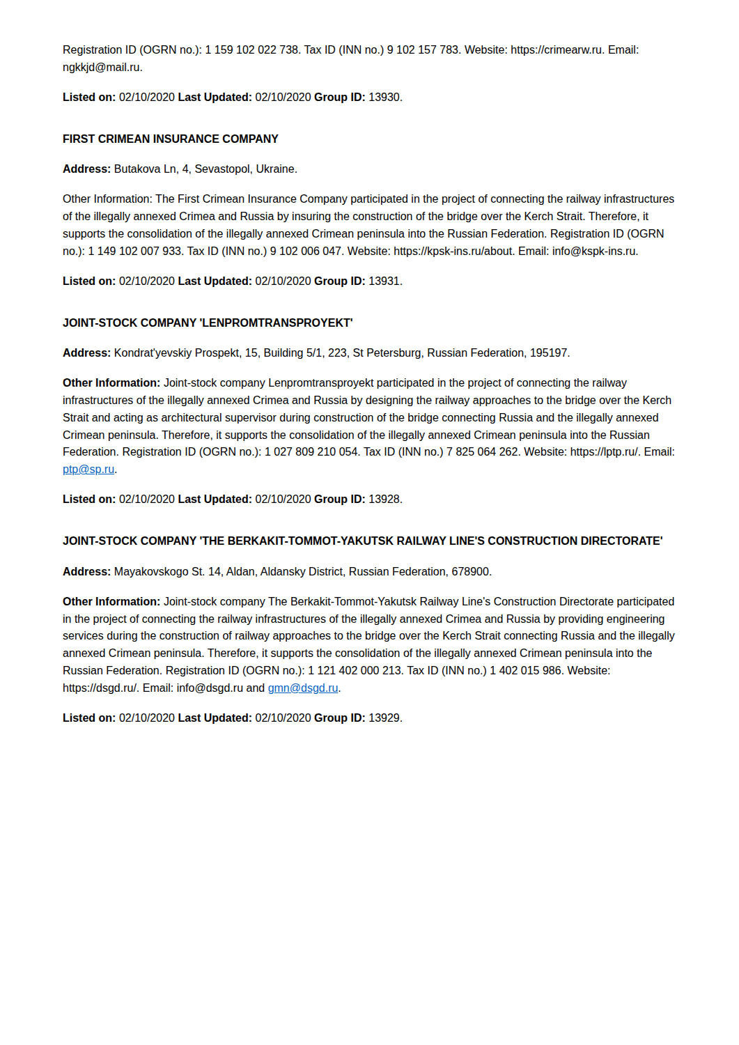Registration ID (OGRN no.): 1 159 102 022 738. Tax ID (INN no.) 9 102 157 783. Website: https://crimearw.ru. Email: ngkkjd@mail.ru.
Listed on: 02/10/2020 Last Updated: 02/10/2020 Group ID: 13930.
First Crimean Insurance Company
Address: Butakova Ln, 4, Sevastopol, Ukraine.
Other Information: The First Crimean Insurance Company participated in the project of connecting the railway infrastructures of the illegally annexed Crimea and Russia by insuring the construction of the bridge over the Kerch Strait. Therefore, it supports the consolidation of the illegally annexed Crimean peninsula into the Russian Federation. Registration ID (OGRN no.): 1 149 102 007 933. Tax ID (INN no.) 9 102 006 047. Website: https://kpsk-ins.ru/about. Email: info@kspk-ins.ru.
Listed on: 02/10/2020 Last Updated: 02/10/2020 Group ID: 13931.
Joint-Stock Company 'Lenpromtransproyekt'
Address: Kondrat'yevskiy Prospekt, 15, Building 5/1, 223, St Petersburg, Russian Federation, 195197.
Other Information: Joint-stock company Lenpromtransproyekt participated in the project of connecting the railway infrastructures of the illegally annexed Crimea and Russia by designing the railway approaches to the bridge over the Kerch Strait and acting as architectural supervisor during construction of the bridge connecting Russia and the illegally annexed Crimean peninsula. Therefore, it supports the consolidation of the illegally annexed Crimean peninsula into the Russian Federation. Registration ID (OGRN no.): 1 027 809 210 054. Tax ID (INN no.) 7 825 064 262. Website: https://lptp.ru/. Email: ptp@sp.ru.
Listed on: 02/10/2020 Last Updated: 02/10/2020 Group ID: 13928.
Joint-Stock Company 'The Berkakit-Tommot-Yakutsk Railway Line's Construction Directorate'
Address: Mayakovskogo St. 14, Aldan, Aldansky District, Russian Federation, 678900.
Other Information: Joint-stock company The Berkakit-Tommot-Yakutsk Railway Line's Construction Directorate participated in the project of connecting the railway infrastructures of the illegally annexed Crimea and Russia by providing engineering services during the construction of railway approaches to the bridge over the Kerch Strait connecting Russia and the illegally annexed Crimean peninsula. Therefore, it supports the consolidation of the illegally annexed Crimean peninsula into the Russian Federation. Registration ID (OGRN no.): 1 121 402 000 213. Tax ID (INN no.) 1 402 015 986. Website: https://dsgd.ru/. Email: info@dsgd.ru and gmn@dsgd.ru.
Listed on: 02/10/2020 Last Updated: 02/10/2020 Group ID: 13929.